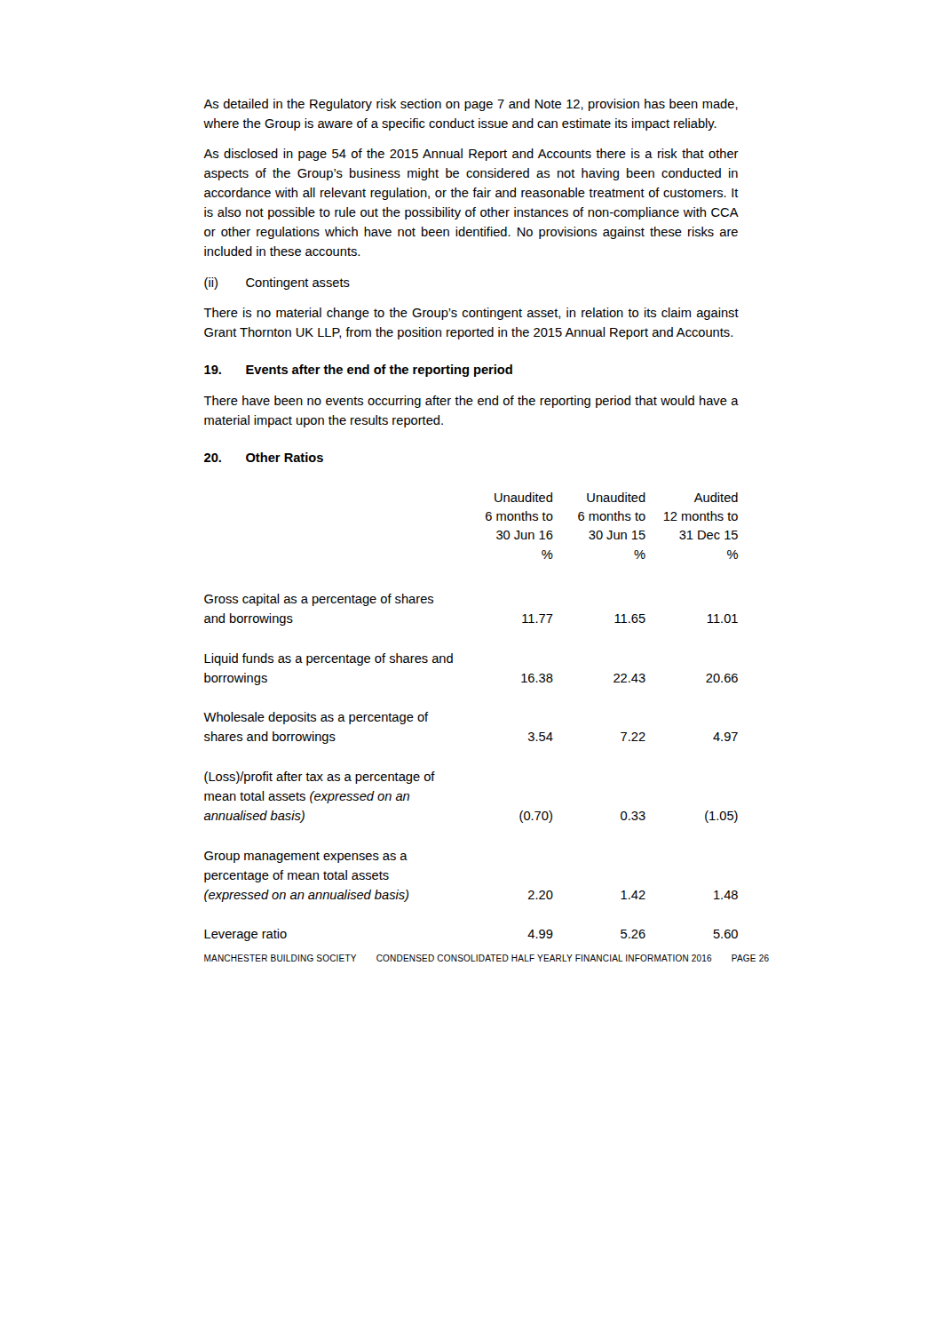As detailed in the Regulatory risk section on page 7 and Note 12, provision has been made, where the Group is aware of a specific conduct issue and can estimate its impact reliably.
As disclosed in page 54 of the 2015 Annual Report and Accounts there is a risk that other aspects of the Group’s business might be considered as not having been conducted in accordance with all relevant regulation, or the fair and reasonable treatment of customers. It is also not possible to rule out the possibility of other instances of non-compliance with CCA or other regulations which have not been identified. No provisions against these risks are included in these accounts.
(ii)
Contingent assets
There is no material change to the Group’s contingent asset, in relation to its claim against Grant Thornton UK LLP, from the position reported in the 2015 Annual Report and Accounts.
19.
Events after the end of the reporting period
There have been no events occurring after the end of the reporting period that would have a material impact upon the results reported.
20.
Other Ratios
| | Unaudited | Unaudited | Audited |
| --- | --- | --- | --- |
| | 6 months to | 6 months to | 12 months to |
| | 30 Jun 16 | 30 Jun 15 | 31 Dec 15 |
| | % | % | % |
| Gross capital as a percentage of shares and borrowings | 11.77 | 11.65 | 11.01 |
| Liquid funds as a percentage of shares and borrowings | 16.38 | 22.43 | 20.66 |
| Wholesale deposits as a percentage of shares and borrowings | 3.54 | 7.22 | 4.97 |
| (Loss)/profit after tax as a percentage of mean total assets (expressed on an annualised basis) | (0.70) | 0.33 | (1.05) |
| Group management expenses as a percentage of mean total assets (expressed on an annualised basis) | 2.20 | 1.42 | 1.48 |
| Leverage ratio | 4.99 | 5.26 | 5.60 |
MANCHESTER BUILDING SOCIETY CONDENSED CONSOLIDATED HALF YEARLY FINANCIAL INFORMATION 2016 PAGE 26